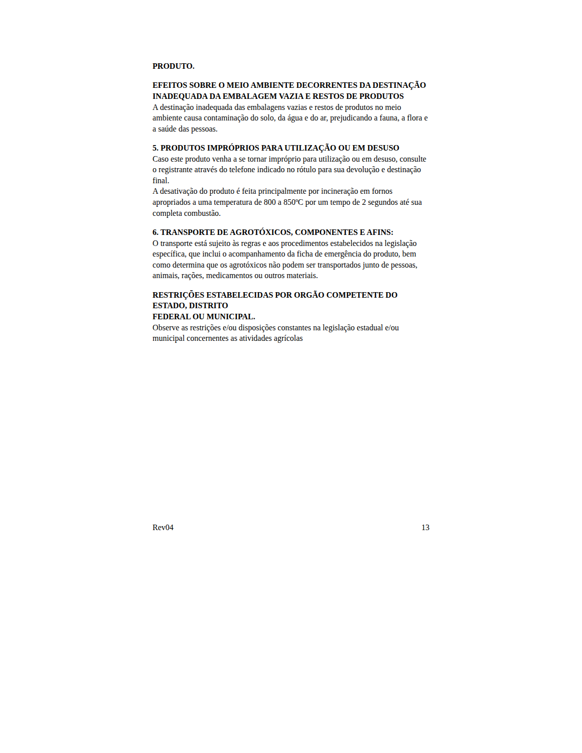PRODUTO.
EFEITOS SOBRE O MEIO AMBIENTE DECORRENTES DA DESTINAÇÃO
INADEQUADA DA EMBALAGEM VAZIA E RESTOS DE PRODUTOS
A destinação inadequada das embalagens vazias e restos de produtos no meio ambiente causa contaminação do solo, da água e do ar, prejudicando a fauna, a flora e a saúde das pessoas.
5. PRODUTOS IMPRÓPRIOS PARA UTILIZAÇÃO OU EM DESUSO
Caso este produto venha a se tornar impróprio para utilização ou em desuso, consulte o registrante através do telefone indicado no rótulo para sua devolução e destinação final.
A desativação do produto é feita principalmente por incineração em fornos apropriados a uma temperatura de 800 a 850ºC por um tempo de 2 segundos até sua completa combustão.
6. TRANSPORTE DE AGROTÓXICOS, COMPONENTES E AFINS:
O transporte está sujeito às regras e aos procedimentos estabelecidos na legislação específica, que inclui o acompanhamento da ficha de emergência do produto, bem como determina que os agrotóxicos não podem ser transportados junto de pessoas, animais, rações, medicamentos ou outros materiais.
RESTRIÇÕES ESTABELECIDAS POR ORGÃO COMPETENTE DO ESTADO, DISTRITO
FEDERAL OU MUNICIPAL.
Observe as restrições e/ou disposições constantes na legislação estadual e/ou municipal concernentes as atividades agrícolas
Rev04
13